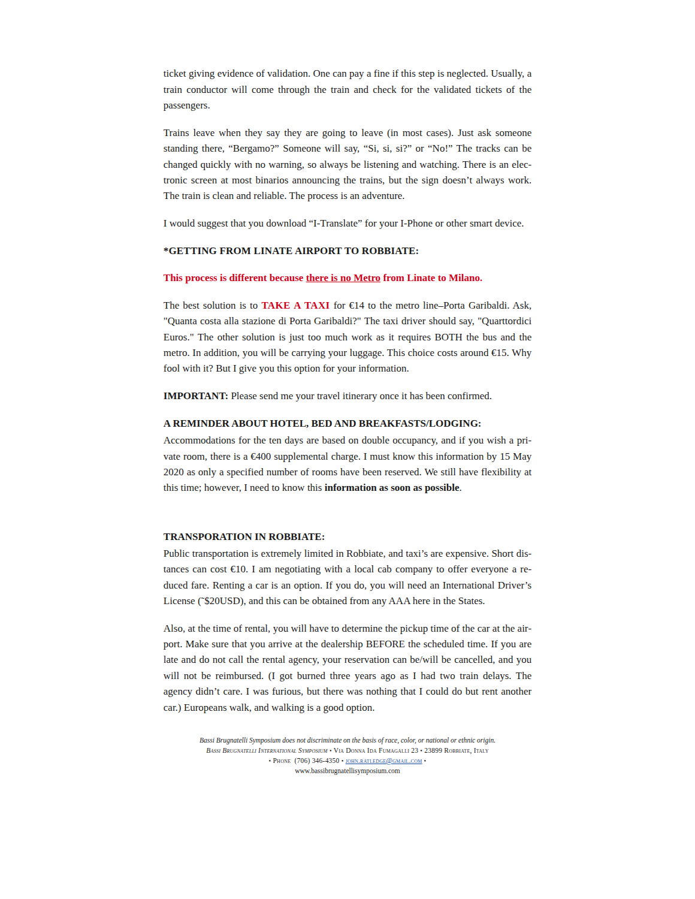ticket giving evidence of validation. One can pay a fine if this step is neglected. Usually, a train conductor will come through the train and check for the validated tickets of the passengers.
Trains leave when they say they are going to leave (in most cases). Just ask someone standing there, “Bergamo?” Someone will say, “Si, si, si?” or “No!” The tracks can be changed quickly with no warning, so always be listening and watching. There is an electronic screen at most binarios announcing the trains, but the sign doesn’t always work. The train is clean and reliable. The process is an adventure.
I would suggest that you download “I-Translate” for your I-Phone or other smart device.
*GETTING FROM LINATE AIRPORT TO ROBBIATE:
This process is different because there is no Metro from Linate to Milano.
The best solution is to TAKE A TAXI for €14 to the metro line–Porta Garibaldi. Ask, "Quanta costa alla stazione di Porta Garibaldi?" The taxi driver should say, "Quarttordici Euros." The other solution is just too much work as it requires BOTH the bus and the metro. In addition, you will be carrying your luggage. This choice costs around €15. Why fool with it? But I give you this option for your information.
IMPORTANT: Please send me your travel itinerary once it has been confirmed.
A REMINDER ABOUT HOTEL, BED AND BREAKFASTS/LODGING:
Accommodations for the ten days are based on double occupancy, and if you wish a private room, there is a €400 supplemental charge. I must know this information by 15 May 2020 as only a specified number of rooms have been reserved. We still have flexibility at this time; however, I need to know this information as soon as possible.
TRANSPORATION IN ROBBIATE:
Public transportation is extremely limited in Robbiate, and taxi’s are expensive. Short distances can cost €10. I am negotiating with a local cab company to offer everyone a reduced fare. Renting a car is an option. If you do, you will need an International Driver’s License (˜$20USD), and this can be obtained from any AAA here in the States.
Also, at the time of rental, you will have to determine the pickup time of the car at the airport. Make sure that you arrive at the dealership BEFORE the scheduled time. If you are late and do not call the rental agency, your reservation can be/will be cancelled, and you will not be reimbursed. (I got burned three years ago as I had two train delays. The agency didn’t care. I was furious, but there was nothing that I could do but rent another car.) Europeans walk, and walking is a good option.
Bassi Brugnatelli Symposium does not discriminate on the basis of race, color, or national or ethnic origin.
Bassi Brugnatelli International Symposium • Via Donna Ida Fumagalli 23 • 23899 Robbiate, Italy
• Phone (706) 346-4350 • john.ratledge@gmail.com •
www.bassibrugnatellisymposium.com